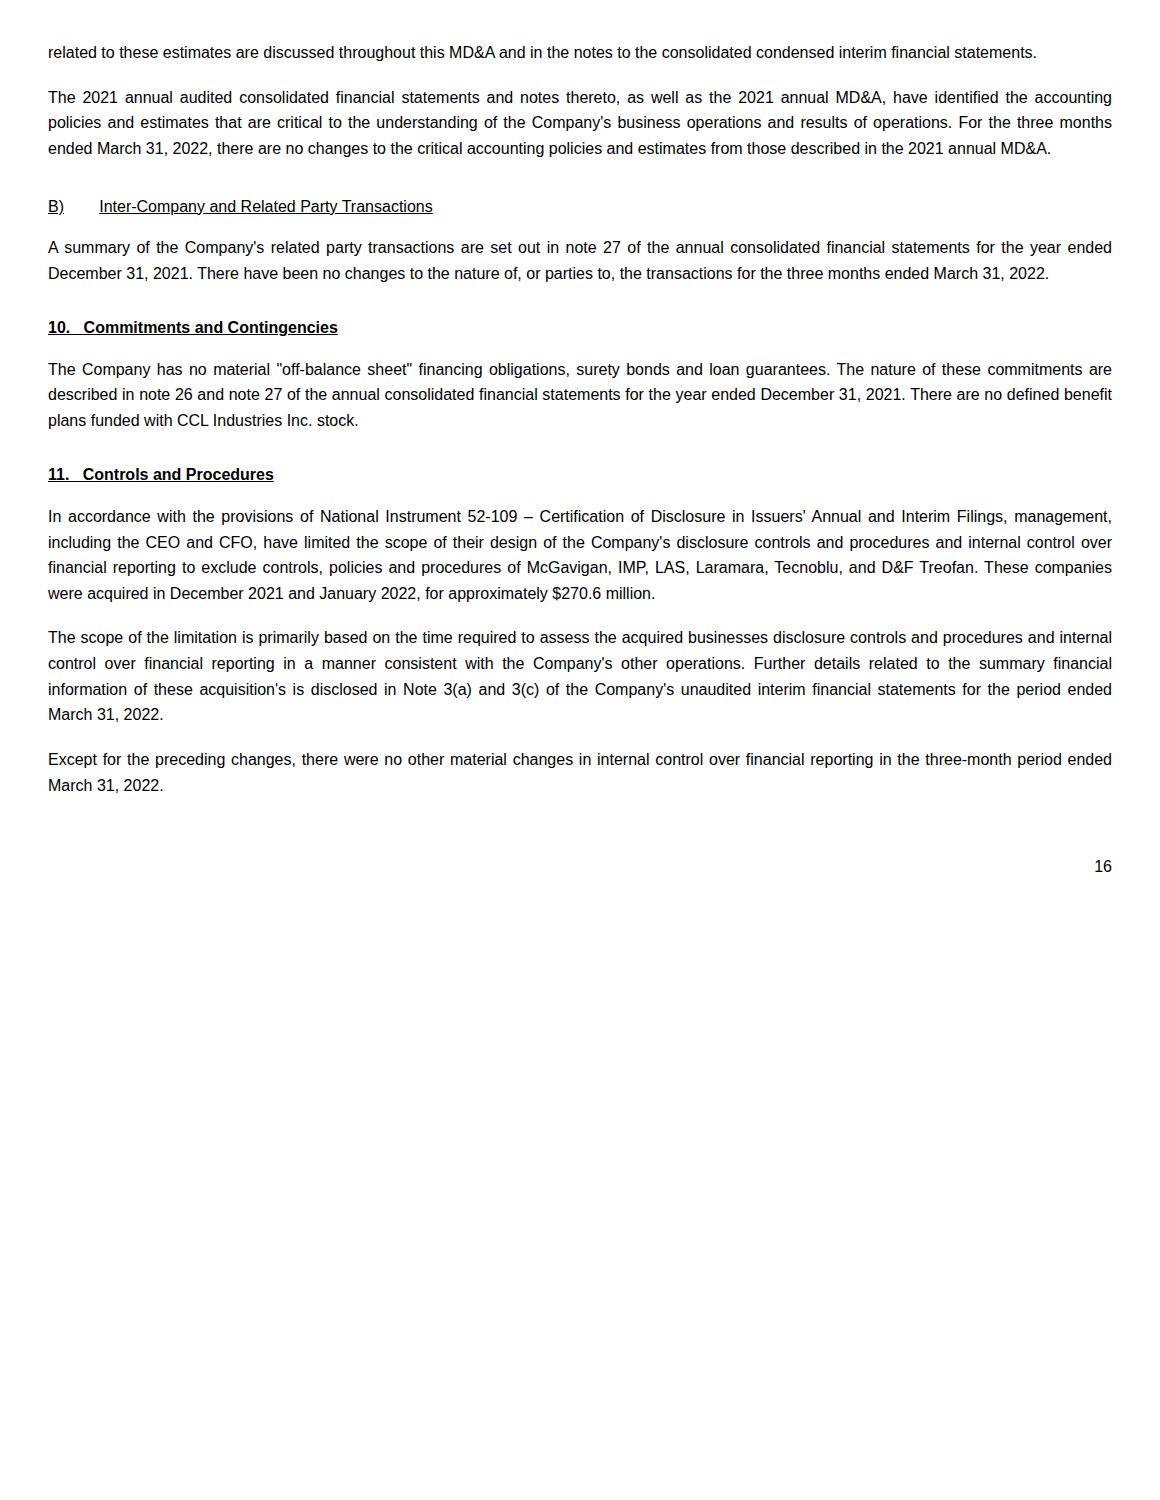related to these estimates are discussed throughout this MD&A and in the notes to the consolidated condensed interim financial statements.
The 2021 annual audited consolidated financial statements and notes thereto, as well as the 2021 annual MD&A, have identified the accounting policies and estimates that are critical to the understanding of the Company's business operations and results of operations. For the three months ended March 31, 2022, there are no changes to the critical accounting policies and estimates from those described in the 2021 annual MD&A.
B) Inter-Company and Related Party Transactions
A summary of the Company's related party transactions are set out in note 27 of the annual consolidated financial statements for the year ended December 31, 2021. There have been no changes to the nature of, or parties to, the transactions for the three months ended March 31, 2022.
10. Commitments and Contingencies
The Company has no material "off-balance sheet" financing obligations, surety bonds and loan guarantees. The nature of these commitments are described in note 26 and note 27 of the annual consolidated financial statements for the year ended December 31, 2021. There are no defined benefit plans funded with CCL Industries Inc. stock.
11. Controls and Procedures
In accordance with the provisions of National Instrument 52-109 – Certification of Disclosure in Issuers' Annual and Interim Filings, management, including the CEO and CFO, have limited the scope of their design of the Company's disclosure controls and procedures and internal control over financial reporting to exclude controls, policies and procedures of McGavigan, IMP, LAS, Laramara, Tecnoblu, and D&F Treofan. These companies were acquired in December 2021 and January 2022, for approximately $270.6 million.
The scope of the limitation is primarily based on the time required to assess the acquired businesses disclosure controls and procedures and internal control over financial reporting in a manner consistent with the Company's other operations. Further details related to the summary financial information of these acquisition's is disclosed in Note 3(a) and 3(c) of the Company's unaudited interim financial statements for the period ended March 31, 2022.
Except for the preceding changes, there were no other material changes in internal control over financial reporting in the three-month period ended March 31, 2022.
16